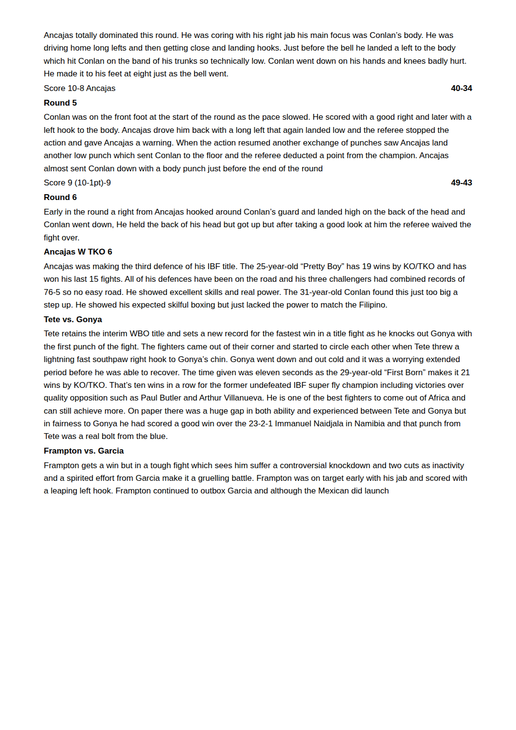Ancajas totally dominated this round. He was coring with his right jab his main focus was Conlan’s body. He was driving home long lefts and then getting close and landing hooks. Just before the bell he landed a left to the body which hit Conlan on the band of his trunks so technically low. Conlan went down on his hands and knees badly hurt. He made it to his feet at eight just as the bell went.
Score 10-8 Ancajas 40-34
Round 5
Conlan was on the front foot at the start of the round as the pace slowed. He scored with a good right and later with a left hook to the body. Ancajas drove him back with a long left that again landed low and the referee stopped the action and gave Ancajas a warning. When the action resumed another exchange of punches saw Ancajas land another low punch which sent Conlan to the floor and the referee deducted a point from the champion. Ancajas almost sent Conlan down with a body punch just before the end of the round
Score 9 (10-1pt)-9 49-43
Round 6
Early in the round a right from Ancajas hooked around Conlan’s guard and landed high on the back of the head and Conlan went down, He held the back of his head but got up but after taking a good look at him the referee waived the fight over.
Ancajas W TKO 6
Ancajas was making the third defence of his IBF title. The 25-year-old “Pretty Boy” has 19 wins by KO/TKO and has won his last 15 fights. All of his defences have been on the road and his three challengers had combined records of 76-5 so no easy road. He showed excellent skills and real power. The 31-year-old Conlan found this just too big a step up. He showed his expected skilful boxing but just lacked the power to match the Filipino.
Tete vs. Gonya
Tete retains the interim WBO title and sets a new record for the fastest win in a title fight as he knocks out Gonya with the first punch of the fight. The fighters came out of their corner and started to circle each other when Tete threw a lightning fast southpaw right hook to Gonya’s chin. Gonya went down and out cold and it was a worrying extended period before he was able to recover. The time given was eleven seconds as the 29-year-old “First Born” makes it 21 wins by KO/TKO. That’s ten wins in a row for the former undefeated IBF super fly champion including victories over quality opposition such as Paul Butler and Arthur Villanueva. He is one of the best fighters to come out of Africa and can still achieve more. On paper there was a huge gap in both ability and experienced between Tete and Gonya but in fairness to Gonya he had scored a good win over the 23-2-1 Immanuel Naidjala in Namibia and that punch from Tete was a real bolt from the blue.
Frampton vs. Garcia
Frampton gets a win but in a tough fight which sees him suffer a controversial knockdown and two cuts as inactivity and a spirited effort from Garcia make it a gruelling battle. Frampton was on target early with his jab and scored with a leaping left hook. Frampton continued to outbox Garcia and although the Mexican did launch